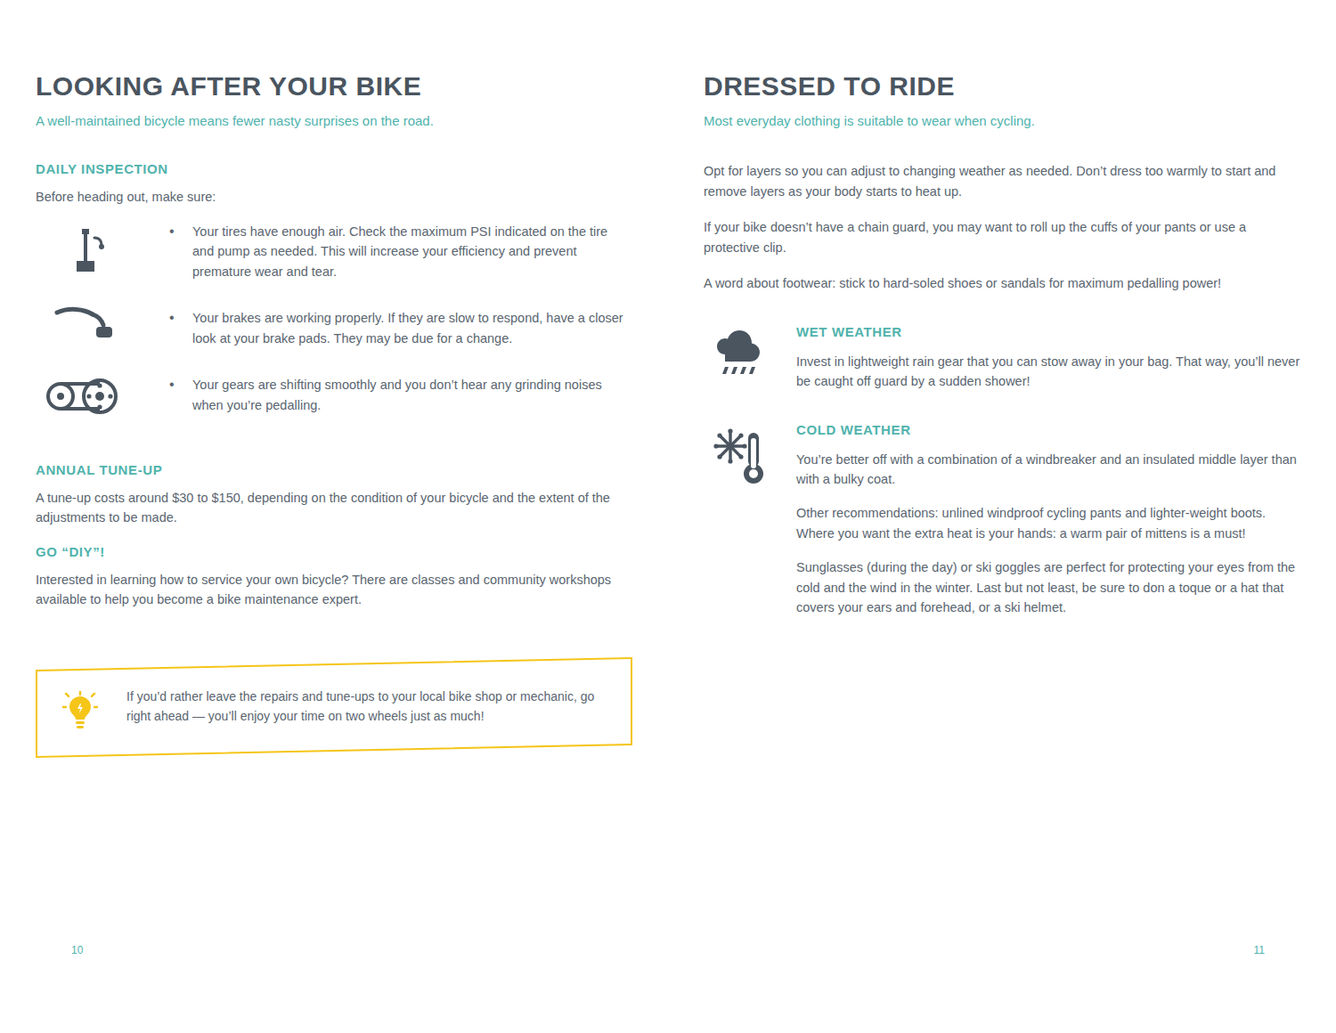Looking after your bike
A well-maintained bicycle means fewer nasty surprises on the road.
Daily inspection
Before heading out, make sure:
Your tires have enough air. Check the maximum PSI indicated on the tire and pump as needed. This will increase your efficiency and prevent premature wear and tear.
Your brakes are working properly. If they are slow to respond, have a closer look at your brake pads. They may be due for a change.
Your gears are shifting smoothly and you don’t hear any grinding noises when you’re pedalling.
Annual tune-up
A tune-up costs around $30 to $150, depending on the condition of your bicycle and the extent of the adjustments to be made.
Go “DIY”!
Interested in learning how to service your own bicycle? There are classes and community workshops available to help you become a bike maintenance expert.
If you’d rather leave the repairs and tune-ups to your local bike shop or mechanic, go right ahead — you’ll enjoy your time on two wheels just as much!
10
Dressed to ride
Most everyday clothing is suitable to wear when cycling.
Opt for layers so you can adjust to changing weather as needed. Don’t dress too warmly to start and remove layers as your body starts to heat up.
If your bike doesn’t have a chain guard, you may want to roll up the cuffs of your pants or use a protective clip.
A word about footwear: stick to hard-soled shoes or sandals for maximum pedalling power!
Wet weather
Invest in lightweight rain gear that you can stow away in your bag. That way, you’ll never be caught off guard by a sudden shower!
Cold weather
You’re better off with a combination of a windbreaker and an insulated middle layer than with a bulky coat.
Other recommendations: unlined windproof cycling pants and lighter-weight boots. Where you want the extra heat is your hands: a warm pair of mittens is a must!
Sunglasses (during the day) or ski goggles are perfect for protecting your eyes from the cold and the wind in the winter. Last but not least, be sure to don a toque or a hat that covers your ears and forehead, or a ski helmet.
11